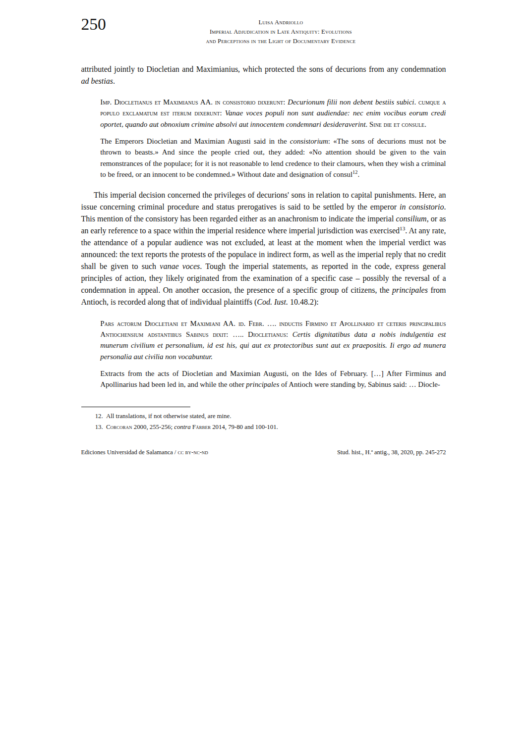250
Luisa Andriollo Imperial Adjudication in Late Antiquity: Evolutions
and Perceptions in the Light of Documentary Evidence
attributed jointly to Diocletian and Maximianius, which protected the sons of decurions from any condemnation ad bestias.
Imp. Diocletianus et Maximianus AA. in consistorio dixerunt: Decurionum filii non debent bestiis subici. cumque a populo exclamatum est iterum dixerunt: Vanae voces populi non sunt audiendae: nec enim vocibus eorum credi oportet, quando aut obnoxium crimine absolvi aut innocentem condemnari desideraverint. Sine die et consule.
The Emperors Diocletian and Maximian Augusti said in the consistorium: «The sons of decurions must not be thrown to beasts.» And since the people cried out, they added: «No attention should be given to the vain remonstrances of the populace; for it is not reasonable to lend credence to their clamours, when they wish a criminal to be freed, or an innocent to be condemned.» Without date and designation of consul12.
This imperial decision concerned the privileges of decurions' sons in relation to capital punishments. Here, an issue concerning criminal procedure and status prerogatives is said to be settled by the emperor in consistorio. This mention of the consistory has been regarded either as an anachronism to indicate the imperial consilium, or as an early reference to a space within the imperial residence where imperial jurisdiction was exercised13. At any rate, the attendance of a popular audience was not excluded, at least at the moment when the imperial verdict was announced: the text reports the protests of the populace in indirect form, as well as the imperial reply that no credit shall be given to such vanae voces. Tough the imperial statements, as reported in the code, express general principles of action, they likely originated from the examination of a specific case – possibly the reversal of a condemnation in appeal. On another occasion, the presence of a specific group of citizens, the principales from Antioch, is recorded along that of individual plaintiffs (Cod. Iust. 10.48.2):
Pars actorum Diocletiani et Maximiani AA. id. Febr. …. inductis Firmino et Apollinario et ceteris principalibus Antiochensium adstantibus Sabinus dixit: ….. Diocletianus: Certis dignitatibus data a nobis indulgentia est munerum civilium et personalium, id est his, qui aut ex protectoribus sunt aut ex praepositis. Ii ergo ad munera personalia aut civilia non vocabuntur.
Extracts from the acts of Diocletian and Maximian Augusti, on the Ides of February. […] After Firminus and Apollinarius had been led in, and while the other principales of Antioch were standing by, Sabinus said: … Diocle-
All translations, if not otherwise stated, are mine.
Corcoran 2000, 255-256; contra Färber 2014, 79-80 and 100-101.
Ediciones Universidad de Salamanca / cc by-nc-nd
Stud. hist., H.ª antig., 38, 2020, pp. 245-272